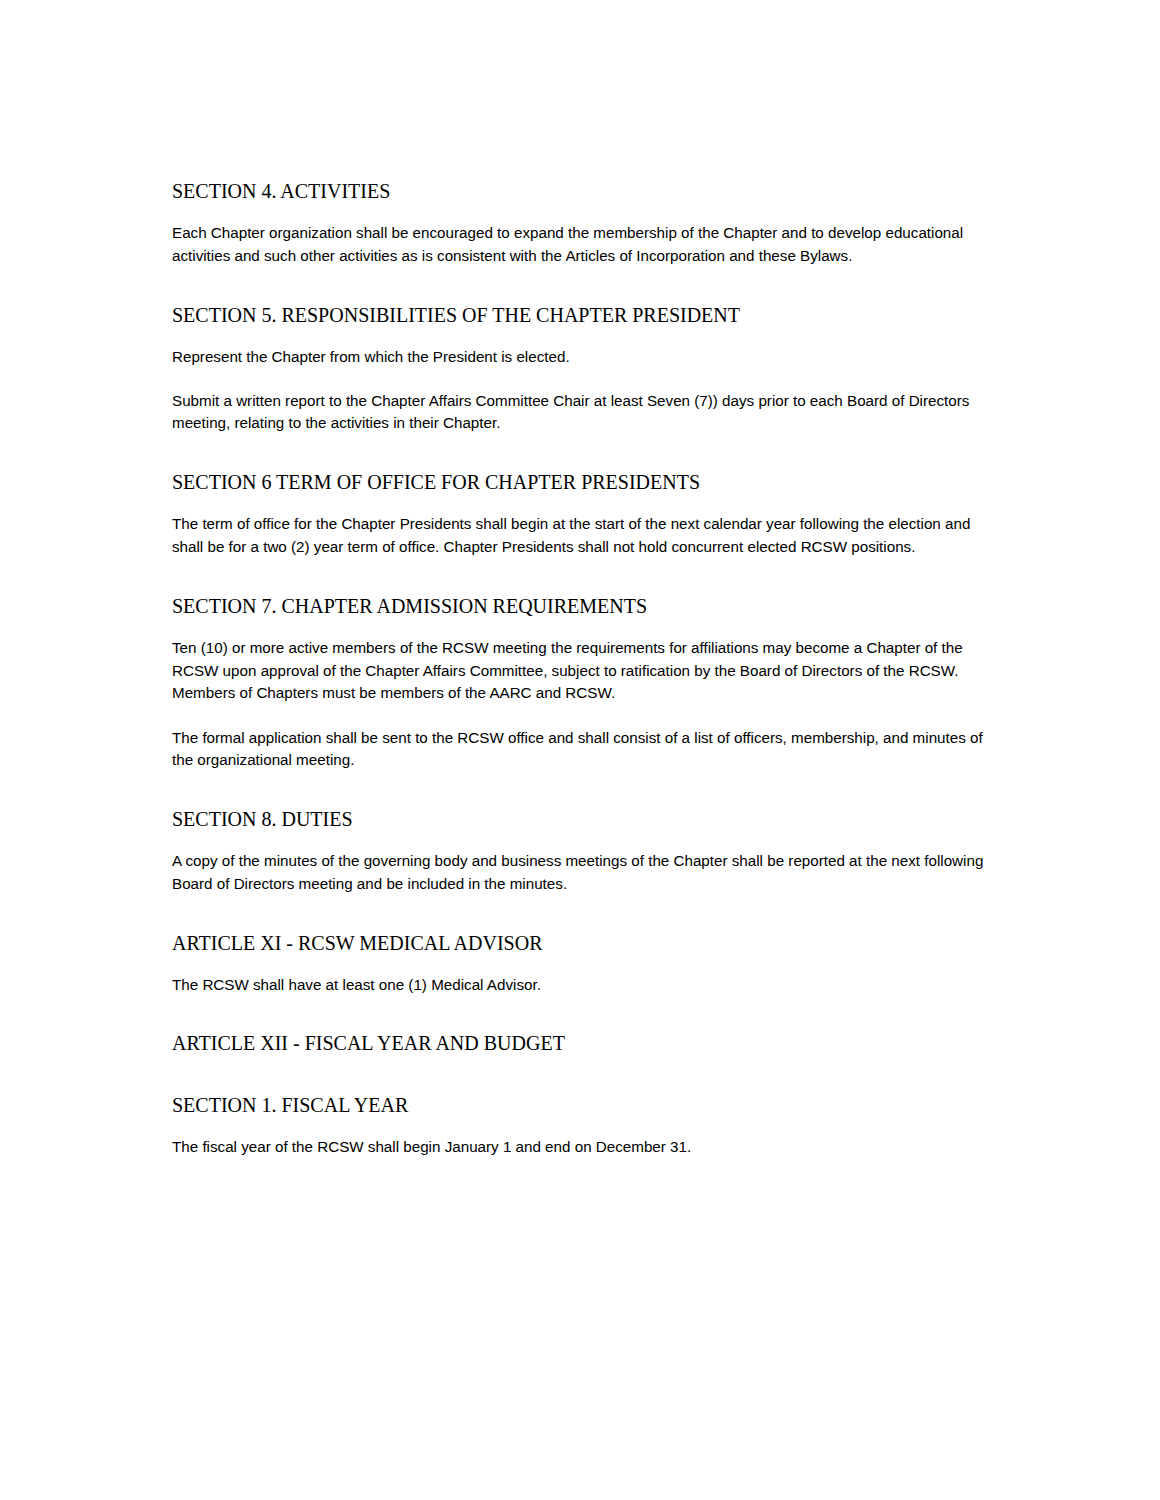SECTION 4. ACTIVITIES
Each Chapter organization shall be encouraged to expand the membership of the Chapter and to develop educational activities and such other activities as is consistent with the Articles of Incorporation and these Bylaws.
SECTION 5. RESPONSIBILITIES OF THE CHAPTER PRESIDENT
Represent the Chapter from which the President is elected.
Submit a written report to the Chapter Affairs Committee Chair at least Seven (7)) days prior to each Board of Directors meeting, relating to the activities in their Chapter.
SECTION 6 TERM OF OFFICE FOR CHAPTER PRESIDENTS
The term of office for the Chapter Presidents shall begin at the start of the next calendar year following the election and shall be for a two (2) year term of office. Chapter Presidents shall not hold concurrent elected RCSW positions.
SECTION 7. CHAPTER ADMISSION REQUIREMENTS
Ten (10) or more active members of the RCSW meeting the requirements for affiliations may become a Chapter of the RCSW upon approval of the Chapter Affairs Committee, subject to ratification by the Board of Directors of the RCSW. Members of Chapters must be members of the AARC and RCSW.
The formal application shall be sent to the RCSW office and shall consist of a list of officers, membership, and minutes of the organizational meeting.
SECTION 8. DUTIES
A copy of the minutes of the governing body and business meetings of the Chapter shall be reported at the next following Board of Directors meeting and be included in the minutes.
ARTICLE XI - RCSW MEDICAL ADVISOR
The RCSW shall have at least one (1) Medical Advisor.
ARTICLE XII - FISCAL YEAR AND BUDGET
SECTION 1. FISCAL YEAR
The fiscal year of the RCSW shall begin January 1 and end on December 31.